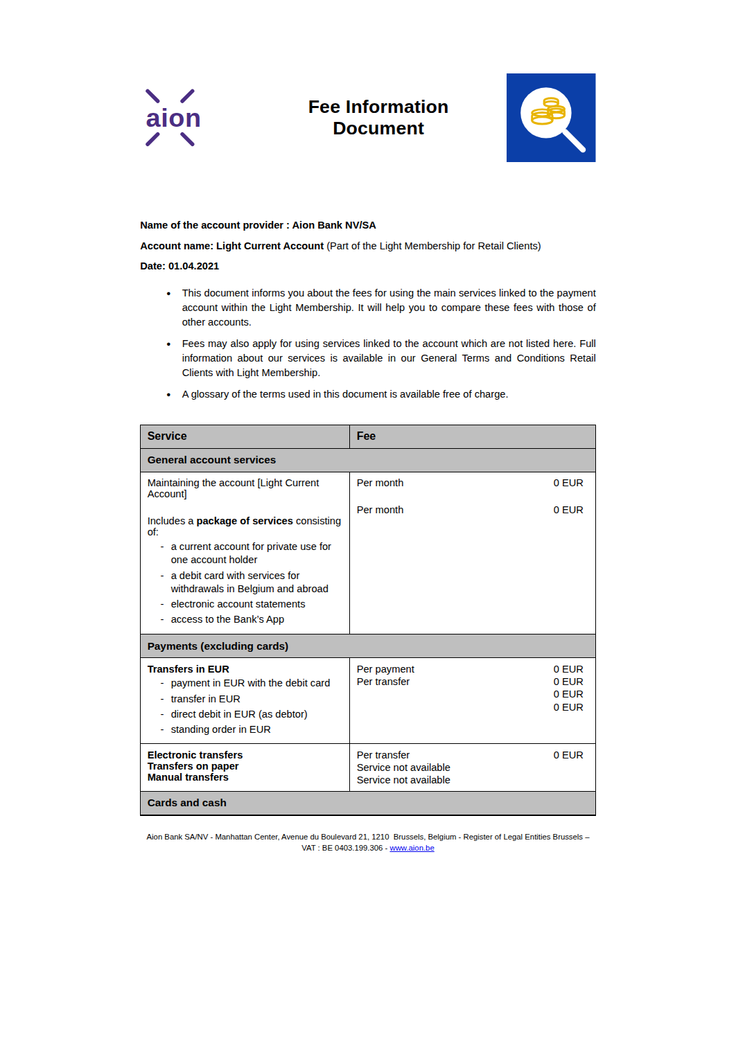aion
Fee Information Document
Name of the account provider : Aion Bank NV/SA
Account name: Light Current Account (Part of the Light Membership for Retail Clients)
Date: 01.04.2021
This document informs you about the fees for using the main services linked to the payment account within the Light Membership. It will help you to compare these fees with those of other accounts.
Fees may also apply for using services linked to the account which are not listed here. Full information about our services is available in our General Terms and Conditions Retail Clients with Light Membership.
A glossary of the terms used in this document is available free of charge.
| Service | Fee |
| --- | --- |
| General account services |
| Maintaining the account [Light Current Account] Includes a package of services consisting of: a current account for private use for one account holder a debit card with services for withdrawals in Belgium and abroad electronic account statements access to the Bank’s App | Per month 0 EUR Per month 0 EUR |
| Payments (excluding cards) |
| Transfers in EUR payment in EUR with the debit card transfer in EUR direct debit in EUR (as debtor) standing order in EUR | Per payment 0 EUR Per transfer 0 EUR 0 EUR 0 EUR |
| Electronic transfers Transfers on paper Manual transfers | Per transfer 0 EUR Service not available Service not available |
| Cards and cash |
Aion Bank SA/NV - Manhattan Center, Avenue du Boulevard 21, 1210 Brussels, Belgium - Register of Legal Entities Brussels – VAT : BE 0403.199.306 - www.aion.be